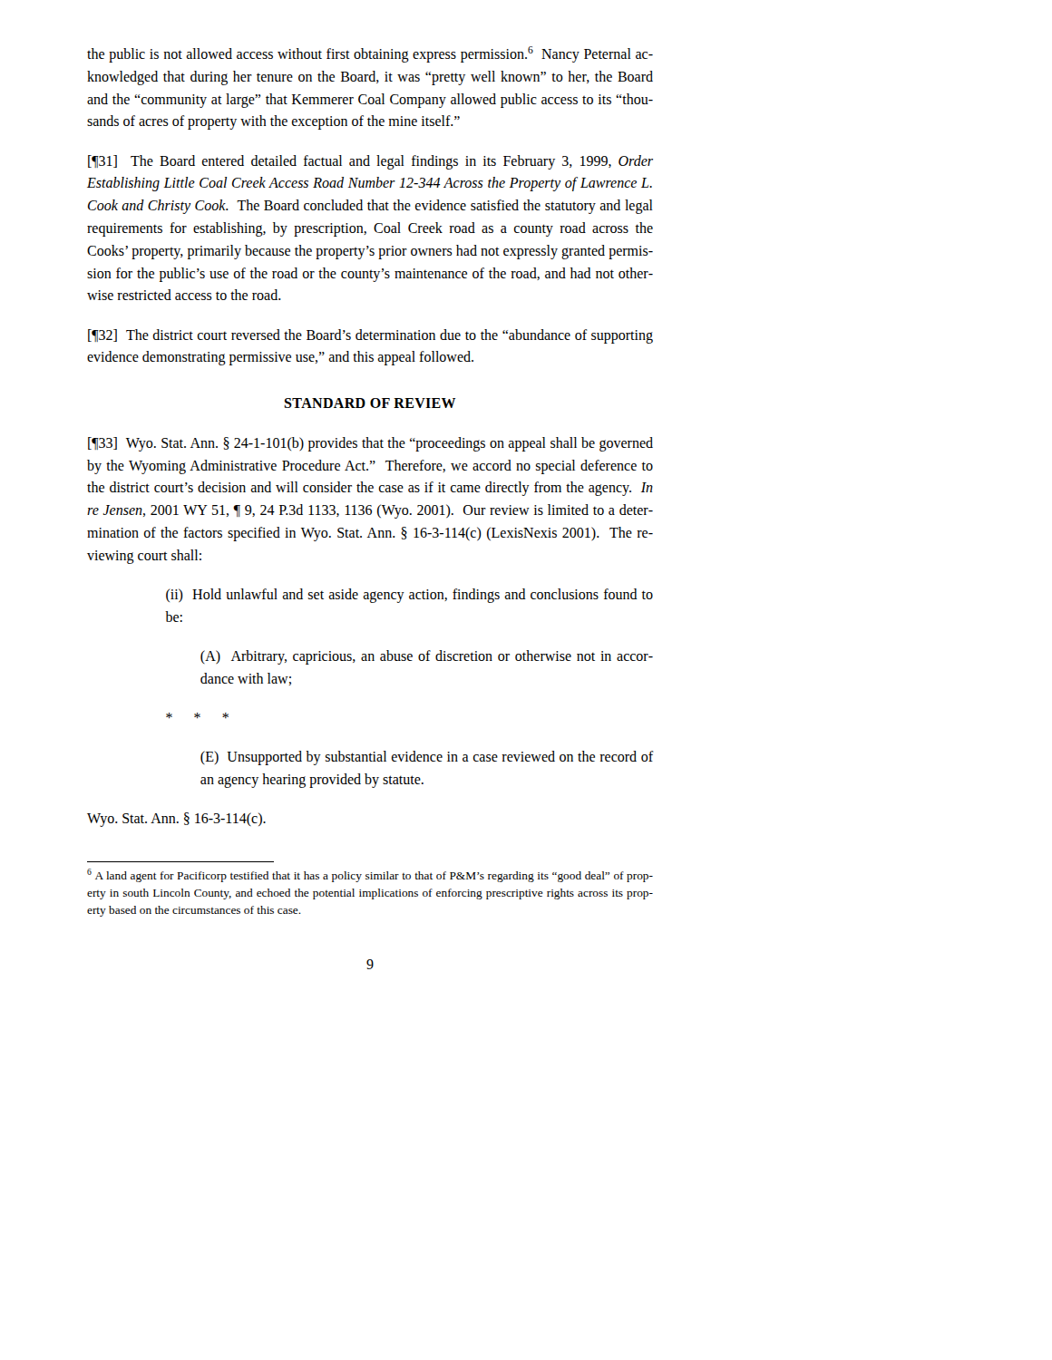the public is not allowed access without first obtaining express permission.6 Nancy Peternal acknowledged that during her tenure on the Board, it was “pretty well known” to her, the Board and the “community at large” that Kemmerer Coal Company allowed public access to its “thousands of acres of property with the exception of the mine itself.”
[¶31] The Board entered detailed factual and legal findings in its February 3, 1999, Order Establishing Little Coal Creek Access Road Number 12-344 Across the Property of Lawrence L. Cook and Christy Cook. The Board concluded that the evidence satisfied the statutory and legal requirements for establishing, by prescription, Coal Creek road as a county road across the Cooks’ property, primarily because the property’s prior owners had not expressly granted permission for the public’s use of the road or the county’s maintenance of the road, and had not otherwise restricted access to the road.
[¶32] The district court reversed the Board’s determination due to the “abundance of supporting evidence demonstrating permissive use,” and this appeal followed.
STANDARD OF REVIEW
[¶33] Wyo. Stat. Ann. § 24-1-101(b) provides that the “proceedings on appeal shall be governed by the Wyoming Administrative Procedure Act.” Therefore, we accord no special deference to the district court’s decision and will consider the case as if it came directly from the agency. In re Jensen, 2001 WY 51, ¶ 9, 24 P.3d 1133, 1136 (Wyo. 2001). Our review is limited to a determination of the factors specified in Wyo. Stat. Ann. § 16-3-114(c) (LexisNexis 2001). The reviewing court shall:
(ii) Hold unlawful and set aside agency action, findings and conclusions found to be:
(A) Arbitrary, capricious, an abuse of discretion or otherwise not in accordance with law;
* * *
(E) Unsupported by substantial evidence in a case reviewed on the record of an agency hearing provided by statute.
Wyo. Stat. Ann. § 16-3-114(c).
6 A land agent for Pacificorp testified that it has a policy similar to that of P&M’s regarding its “good deal” of property in south Lincoln County, and echoed the potential implications of enforcing prescriptive rights across its property based on the circumstances of this case.
9